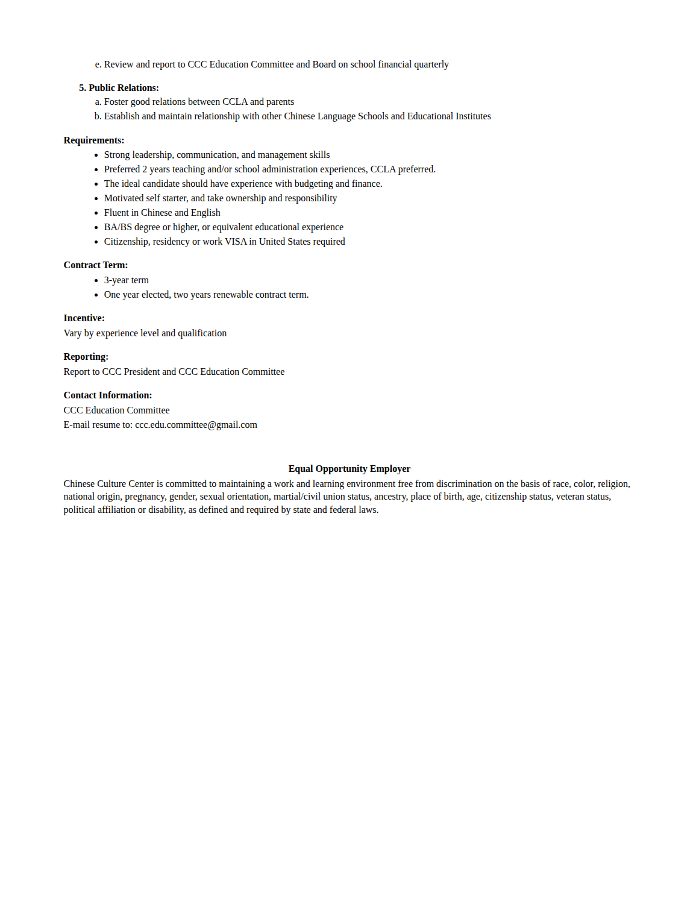Review and report to CCC Education Committee and Board on school financial quarterly
Public Relations:
Foster good relations between CCLA and parents
Establish and maintain relationship with other Chinese Language Schools and Educational Institutes
Requirements:
Strong leadership, communication, and management skills
Preferred 2 years teaching and/or school administration experiences, CCLA preferred.
The ideal candidate should have experience with budgeting and finance.
Motivated self starter, and take ownership and responsibility
Fluent in Chinese and English
BA/BS degree or higher, or equivalent educational experience
Citizenship, residency or work VISA in United States required
Contract Term:
3-year term
One year elected, two years renewable contract term.
Incentive:
Vary by experience level and qualification
Reporting:
Report to CCC President and CCC Education Committee
Contact Information:
CCC Education Committee
E-mail resume to: ccc.edu.committee@gmail.com
Equal Opportunity Employer
Chinese Culture Center is committed to maintaining a work and learning environment free from discrimination on the basis of race, color, religion, national origin, pregnancy, gender, sexual orientation, martial/civil union status, ancestry, place of birth, age, citizenship status, veteran status, political affiliation or disability, as defined and required by state and federal laws.